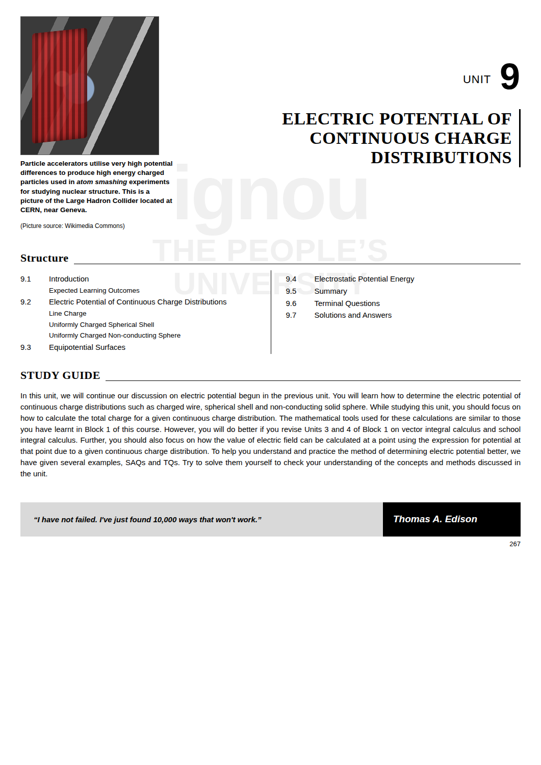ignou
THE PEOPLE’S
UNIVERSITY
Particle accelerators utilise very high potential differences to produce high energy charged particles used in atom smashing experiments for studying nuclear structure. This is a picture of the Large Hadron Collider located at CERN, near Geneva.
(Picture source: Wikimedia Commons)
UNIT 9
ELECTRIC POTENTIAL OF
CONTINUOUS CHARGE
DISTRIBUTIONS
Structure
9.1
Introduction
Expected Learning Outcomes
9.2
Electric Potential of Continuous Charge Distributions
Line Charge
Uniformly Charged Spherical Shell
Uniformly Charged Non-conducting Sphere
9.3
Equipotential Surfaces
9.4
Electrostatic Potential Energy
9.5
Summary
9.6
Terminal Questions
9.7
Solutions and Answers
STUDY GUIDE
In this unit, we will continue our discussion on electric potential begun in the previous unit. You will learn how to determine the electric potential of continuous charge distributions such as charged wire, spherical shell and non-conducting solid sphere. While studying this unit, you should focus on how to calculate the total charge for a given continuous charge distribution. The mathematical tools used for these calculations are similar to those you have learnt in Block 1 of this course. However, you will do better if you revise Units 3 and 4 of Block 1 on vector integral calculus and school integral calculus. Further, you should also focus on how the value of electric field can be calculated at a point using the expression for potential at that point due to a given continuous charge distribution. To help you understand and practice the method of determining electric potential better, we have given several examples, SAQs and TQs. Try to solve them yourself to check your understanding of the concepts and methods discussed in the unit.
“I have not failed. I've just found 10,000 ways that won't work.”
Thomas A. Edison
267